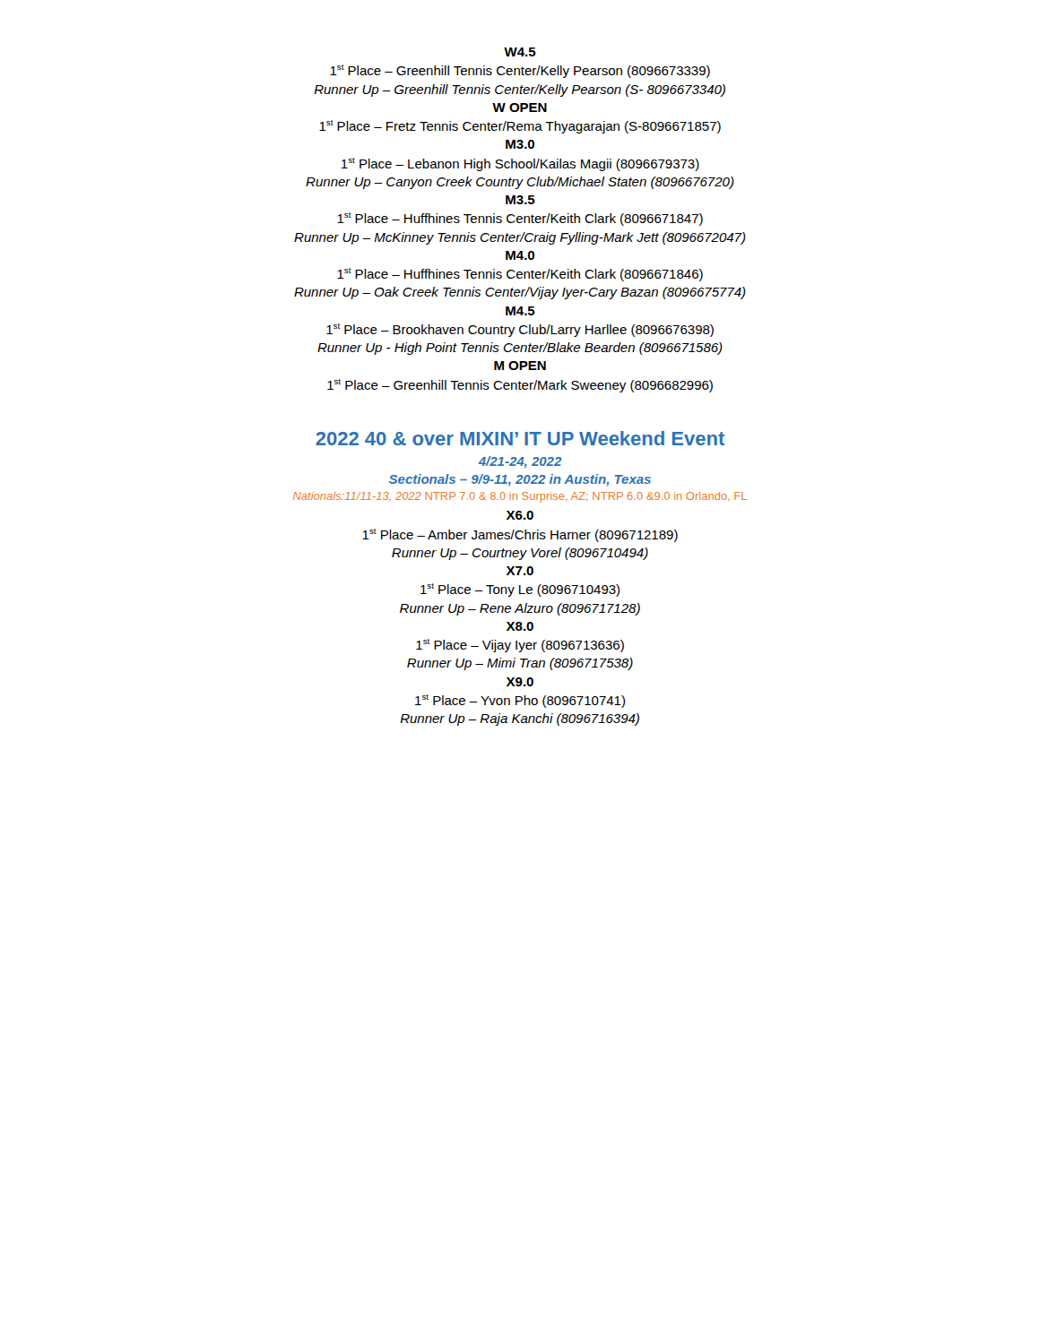W4.5
1st Place – Greenhill Tennis Center/Kelly Pearson (8096673339)
Runner Up – Greenhill Tennis Center/Kelly Pearson (S- 8096673340)
W OPEN
1st Place – Fretz Tennis Center/Rema Thyagarajan (S-8096671857)
M3.0
1st Place – Lebanon High School/Kailas Magii (8096679373)
Runner Up – Canyon Creek Country Club/Michael Staten (8096676720)
M3.5
1st Place – Huffhines Tennis Center/Keith Clark (8096671847)
Runner Up – McKinney Tennis Center/Craig Fylling-Mark Jett (8096672047)
M4.0
1st Place – Huffhines Tennis Center/Keith Clark (8096671846)
Runner Up – Oak Creek Tennis Center/Vijay Iyer-Cary Bazan (8096675774)
M4.5
1st Place – Brookhaven Country Club/Larry Harllee (8096676398)
Runner Up - High Point Tennis Center/Blake Bearden (8096671586)
M OPEN
1st Place – Greenhill Tennis Center/Mark Sweeney (8096682996)
2022 40 & over MIXIN’ IT UP Weekend Event
4/21-24, 2022
Sectionals – 9/9-11, 2022 in Austin, Texas
Nationals:11/11-13, 2022 NTRP 7.0 & 8.0 in Surprise, AZ; NTRP 6.0 &9.0 in Orlando, FL
X6.0
1st Place – Amber James/Chris Harner (8096712189)
Runner Up – Courtney Vorel (8096710494)
X7.0
1st Place – Tony Le (8096710493)
Runner Up – Rene Alzuro (8096717128)
X8.0
1st Place – Vijay Iyer (8096713636)
Runner Up – Mimi Tran (8096717538)
X9.0
1st Place – Yvon Pho (8096710741)
Runner Up – Raja Kanchi (8096716394)